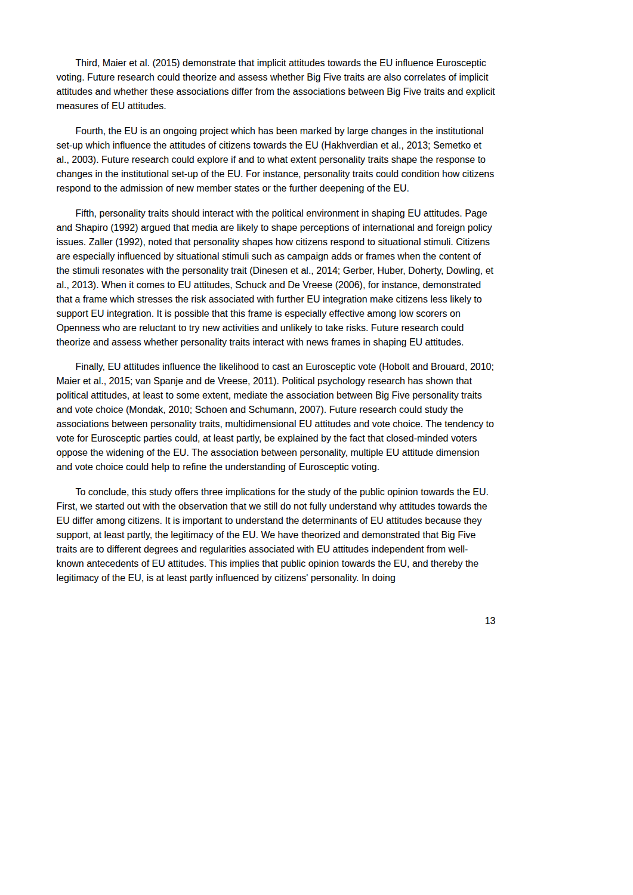Third, Maier et al. (2015) demonstrate that implicit attitudes towards the EU influence Eurosceptic voting. Future research could theorize and assess whether Big Five traits are also correlates of implicit attitudes and whether these associations differ from the associations between Big Five traits and explicit measures of EU attitudes.
Fourth, the EU is an ongoing project which has been marked by large changes in the institutional set-up which influence the attitudes of citizens towards the EU (Hakhverdian et al., 2013; Semetko et al., 2003). Future research could explore if and to what extent personality traits shape the response to changes in the institutional set-up of the EU. For instance, personality traits could condition how citizens respond to the admission of new member states or the further deepening of the EU.
Fifth, personality traits should interact with the political environment in shaping EU attitudes. Page and Shapiro (1992) argued that media are likely to shape perceptions of international and foreign policy issues. Zaller (1992), noted that personality shapes how citizens respond to situational stimuli. Citizens are especially influenced by situational stimuli such as campaign adds or frames when the content of the stimuli resonates with the personality trait (Dinesen et al., 2014; Gerber, Huber, Doherty, Dowling, et al., 2013). When it comes to EU attitudes, Schuck and De Vreese (2006), for instance, demonstrated that a frame which stresses the risk associated with further EU integration make citizens less likely to support EU integration. It is possible that this frame is especially effective among low scorers on Openness who are reluctant to try new activities and unlikely to take risks. Future research could theorize and assess whether personality traits interact with news frames in shaping EU attitudes.
Finally, EU attitudes influence the likelihood to cast an Eurosceptic vote (Hobolt and Brouard, 2010; Maier et al., 2015; van Spanje and de Vreese, 2011). Political psychology research has shown that political attitudes, at least to some extent, mediate the association between Big Five personality traits and vote choice (Mondak, 2010; Schoen and Schumann, 2007). Future research could study the associations between personality traits, multidimensional EU attitudes and vote choice. The tendency to vote for Eurosceptic parties could, at least partly, be explained by the fact that closed-minded voters oppose the widening of the EU. The association between personality, multiple EU attitude dimension and vote choice could help to refine the understanding of Eurosceptic voting.
To conclude, this study offers three implications for the study of the public opinion towards the EU. First, we started out with the observation that we still do not fully understand why attitudes towards the EU differ among citizens. It is important to understand the determinants of EU attitudes because they support, at least partly, the legitimacy of the EU. We have theorized and demonstrated that Big Five traits are to different degrees and regularities associated with EU attitudes independent from well-known antecedents of EU attitudes. This implies that public opinion towards the EU, and thereby the legitimacy of the EU, is at least partly influenced by citizens' personality. In doing
13